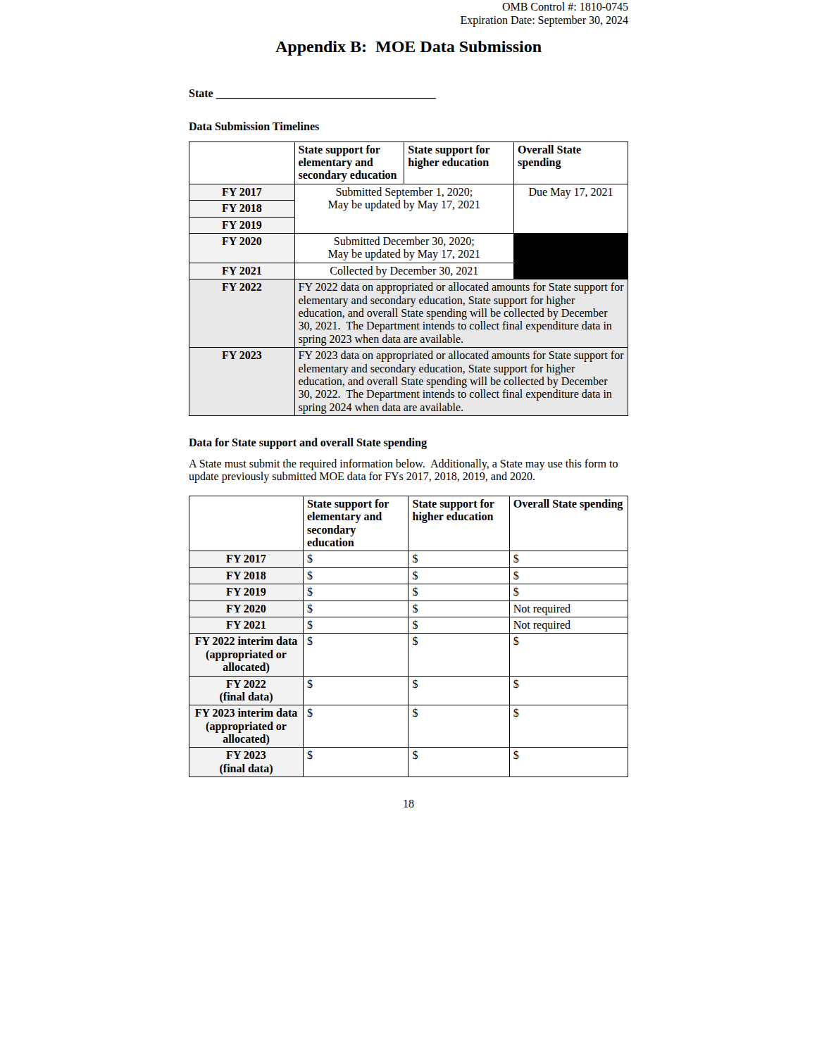OMB Control #: 1810-0745
Expiration Date: September 30, 2024
Appendix B: MOE Data Submission
State _______________________________________
Data Submission Timelines
| | State support for elementary and secondary education | State support for higher education | Overall State spending |
| --- | --- | --- | --- |
| FY 2017 | Submitted September 1, 2020; May be updated by May 17, 2021 | Due May 17, 2021 |
| FY 2018 |
| FY 2019 |
| FY 2020 | Submitted December 30, 2020; May be updated by May 17, 2021 | |
| FY 2021 | Collected by December 30, 2021 |
| FY 2022 | FY 2022 data on appropriated or allocated amounts for State support for elementary and secondary education, State support for higher education, and overall State spending will be collected by December 30, 2021. The Department intends to collect final expenditure data in spring 2023 when data are available. |
| FY 2023 | FY 2023 data on appropriated or allocated amounts for State support for elementary and secondary education, State support for higher education, and overall State spending will be collected by December 30, 2022. The Department intends to collect final expenditure data in spring 2024 when data are available. |
Data for State support and overall State spending
A State must submit the required information below. Additionally, a State may use this form to update previously submitted MOE data for FYs 2017, 2018, 2019, and 2020.
| | State support for elementary and secondary education | State support for higher education | Overall State spending |
| --- | --- | --- | --- |
| FY 2017 | $ | $ | $ |
| FY 2018 | $ | $ | $ |
| FY 2019 | $ | $ | $ |
| FY 2020 | $ | $ | Not required |
| FY 2021 | $ | $ | Not required |
| FY 2022 interim data (appropriated or allocated) | $ | $ | $ |
| FY 2022 (final data) | $ | $ | $ |
| FY 2023 interim data (appropriated or allocated) | $ | $ | $ |
| FY 2023 (final data) | $ | $ | $ |
18